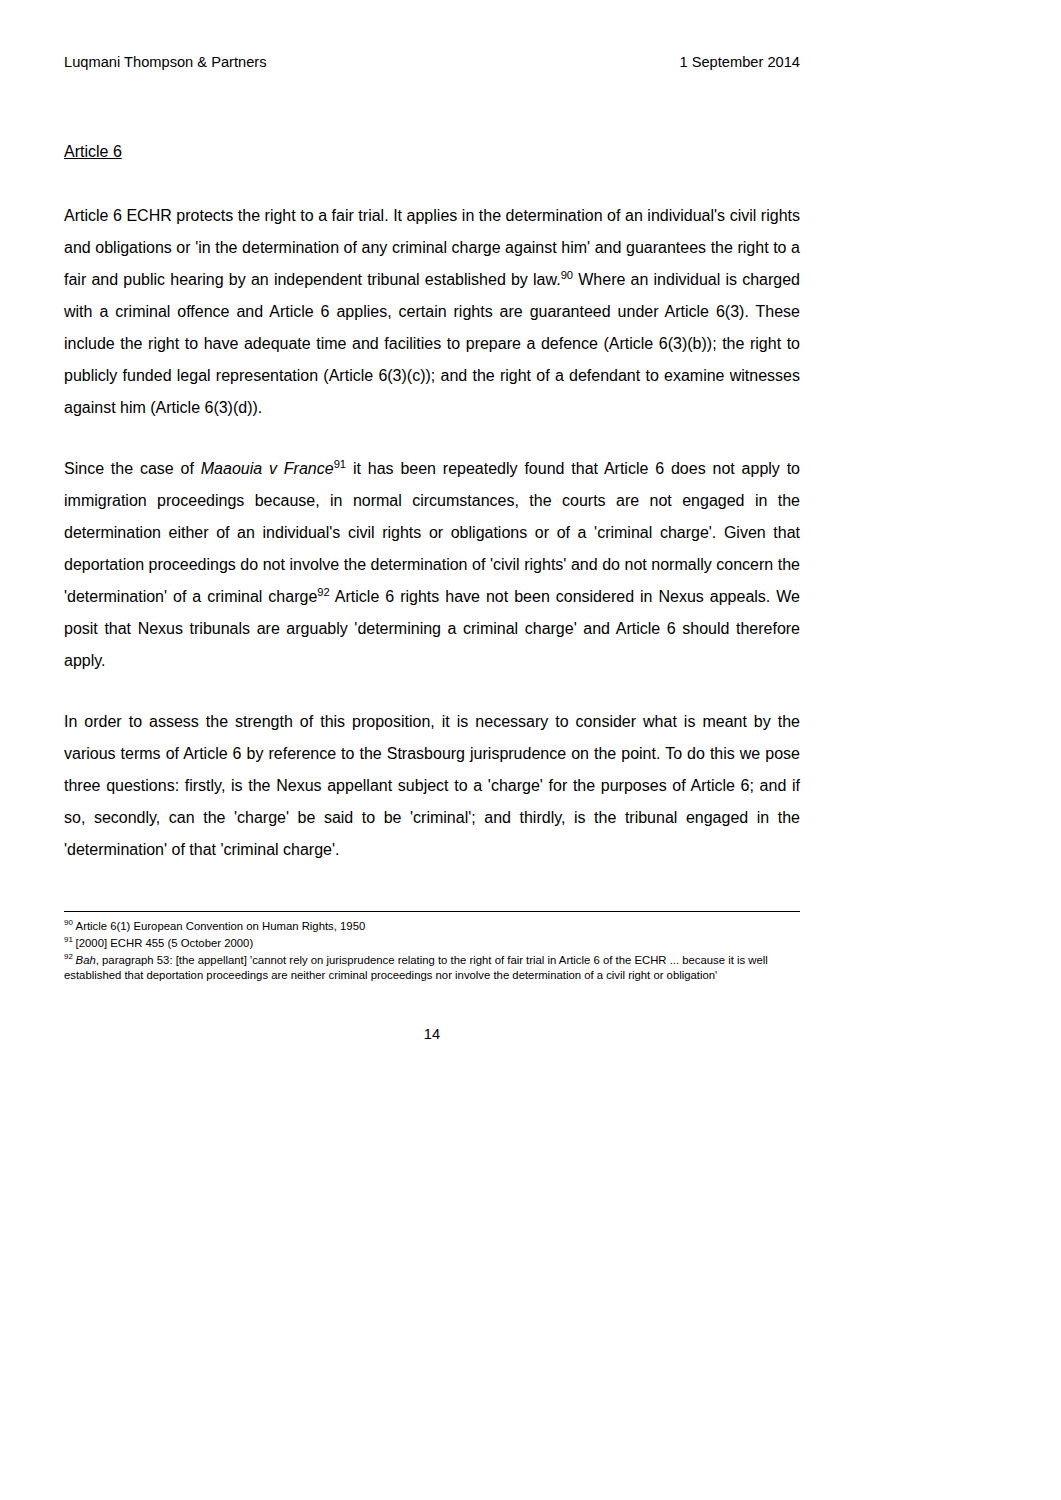Luqmani Thompson & Partners 1 September 2014
Article 6
Article 6 ECHR protects the right to a fair trial. It applies in the determination of an individual's civil rights and obligations or 'in the determination of any criminal charge against him' and guarantees the right to a fair and public hearing by an independent tribunal established by law.90 Where an individual is charged with a criminal offence and Article 6 applies, certain rights are guaranteed under Article 6(3). These include the right to have adequate time and facilities to prepare a defence (Article 6(3)(b)); the right to publicly funded legal representation (Article 6(3)(c)); and the right of a defendant to examine witnesses against him (Article 6(3)(d)).
Since the case of Maaouia v France91 it has been repeatedly found that Article 6 does not apply to immigration proceedings because, in normal circumstances, the courts are not engaged in the determination either of an individual's civil rights or obligations or of a 'criminal charge'. Given that deportation proceedings do not involve the determination of 'civil rights' and do not normally concern the 'determination' of a criminal charge92 Article 6 rights have not been considered in Nexus appeals. We posit that Nexus tribunals are arguably 'determining a criminal charge' and Article 6 should therefore apply.
In order to assess the strength of this proposition, it is necessary to consider what is meant by the various terms of Article 6 by reference to the Strasbourg jurisprudence on the point. To do this we pose three questions: firstly, is the Nexus appellant subject to a 'charge' for the purposes of Article 6; and if so, secondly, can the 'charge' be said to be 'criminal'; and thirdly, is the tribunal engaged in the 'determination' of that 'criminal charge'.
90Article 6(1) European Convention on Human Rights, 1950
91[2000] ECHR 455 (5 October 2000)
92Bah, paragraph 53: [the appellant] 'cannot rely on jurisprudence relating to the right of fair trial in Article 6 of the ECHR ... because it is well established that deportation proceedings are neither criminal proceedings nor involve the determination of a civil right or obligation'
14